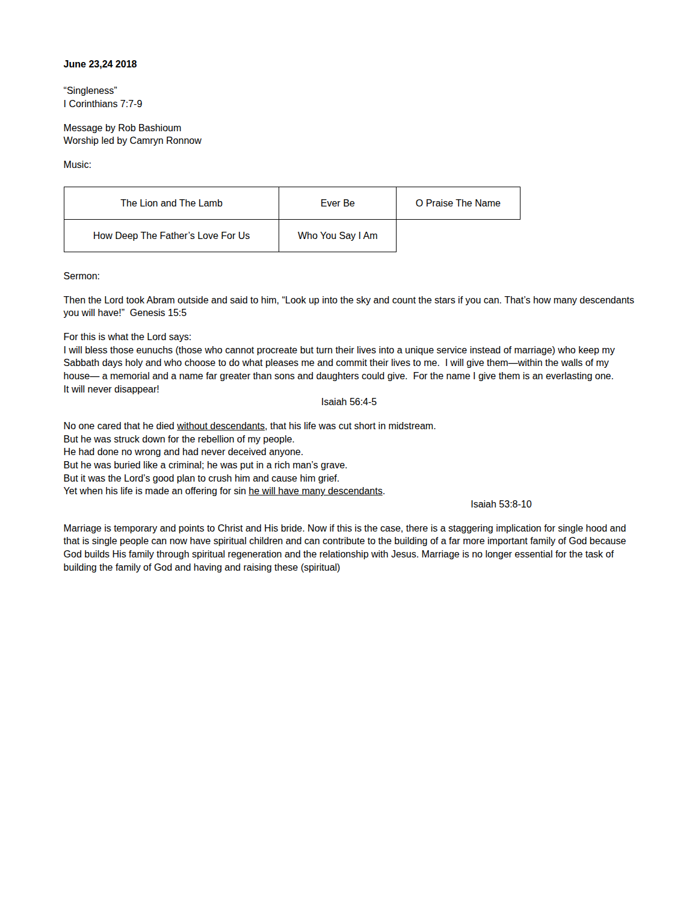June 23,24 2018
“Singleness”
I Corinthians 7:7-9
Message by Rob Bashioum
Worship led by Camryn Ronnow
Music:
| The Lion and The Lamb | Ever Be | O Praise The Name |
| How Deep The Father’s Love For Us | Who You Say I Am | |
Sermon:
Then the Lord took Abram outside and said to him, “Look up into the sky and count the stars if you can. That’s how many descendants you will have!” Genesis 15:5
For this is what the Lord says:
I will bless those eunuchs (those who cannot procreate but turn their lives into a unique service instead of marriage) who keep my Sabbath days holy and who choose to do what pleases me and commit their lives to me. I will give them—within the walls of my house— a memorial and a name far greater than sons and daughters could give. For the name I give them is an everlasting one.
It will never disappear!
Isaiah 56:4-5
No one cared that he died without descendants, that his life was cut short in midstream.
But he was struck down for the rebellion of my people.
He had done no wrong and had never deceived anyone.
But he was buried like a criminal; he was put in a rich man’s grave.
But it was the Lord’s good plan to crush him and cause him grief.
Yet when his life is made an offering for sin he will have many descendants.
Isaiah 53:8-10
Marriage is temporary and points to Christ and His bride. Now if this is the case, there is a staggering implication for single hood and that is single people can now have spiritual children and can contribute to the building of a far more important family of God because God builds His family through spiritual regeneration and the relationship with Jesus. Marriage is no longer essential for the task of building the family of God and having and raising these (spiritual)